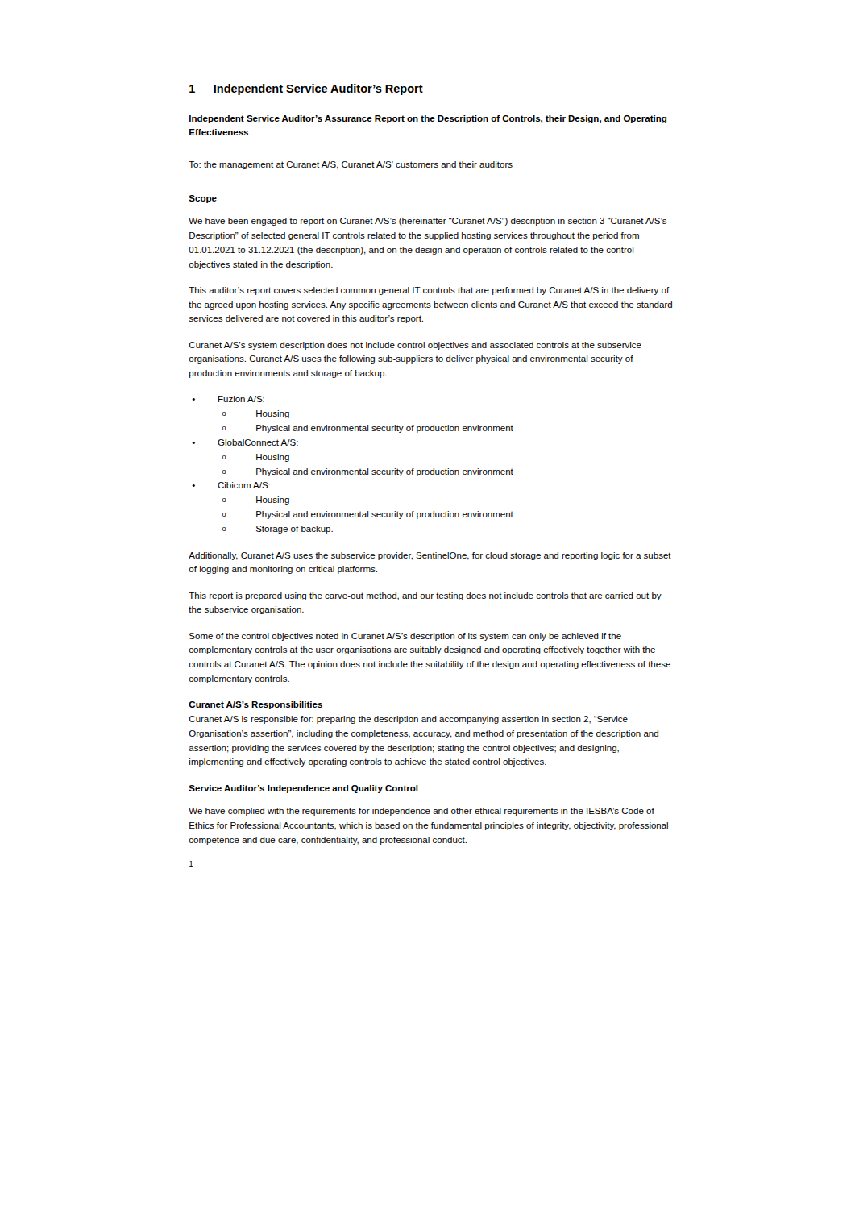1 Independent Service Auditor’s Report
Independent Service Auditor’s Assurance Report on the Description of Controls, their Design, and Operating Effectiveness
To: the management at Curanet A/S, Curanet A/S’ customers and their auditors
Scope
We have been engaged to report on Curanet A/S’s (hereinafter “Curanet A/S”) description in section 3 “Curanet A/S’s Description” of selected general IT controls related to the supplied hosting services throughout the period from 01.01.2021 to 31.12.2021 (the description), and on the design and operation of controls related to the control objectives stated in the description.
This auditor’s report covers selected common general IT controls that are performed by Curanet A/S in the delivery of the agreed upon hosting services. Any specific agreements between clients and Curanet A/S that exceed the standard services delivered are not covered in this auditor’s report.
Curanet A/S’s system description does not include control objectives and associated controls at the subservice organisations. Curanet A/S uses the following sub-suppliers to deliver physical and environmental security of production environments and storage of backup.
•Fuzion A/S:
o Housing
o Physical and environmental security of production environment
•GlobalConnect A/S:
o Housing
o Physical and environmental security of production environment
•Cibicom A/S:
o Housing
o Physical and environmental security of production environment
o Storage of backup.
Additionally, Curanet A/S uses the subservice provider, SentinelOne, for cloud storage and reporting logic for a subset of logging and monitoring on critical platforms.
This report is prepared using the carve-out method, and our testing does not include controls that are carried out by the subservice organisation.
Some of the control objectives noted in Curanet A/S’s description of its system can only be achieved if the complementary controls at the user organisations are suitably designed and operating effectively together with the controls at Curanet A/S. The opinion does not include the suitability of the design and operating effectiveness of these complementary controls.
Curanet A/S’s Responsibilities
Curanet A/S is responsible for: preparing the description and accompanying assertion in section 2, “Service Organisation’s assertion”, including the completeness, accuracy, and method of presentation of the description and assertion; providing the services covered by the description; stating the control objectives; and designing, implementing and effectively operating controls to achieve the stated control objectives.
Service Auditor’s Independence and Quality Control
We have complied with the requirements for independence and other ethical requirements in the IESBA’s Code of Ethics for Professional Accountants, which is based on the fundamental principles of integrity, objectivity, professional competence and due care, confidentiality, and professional conduct.
1